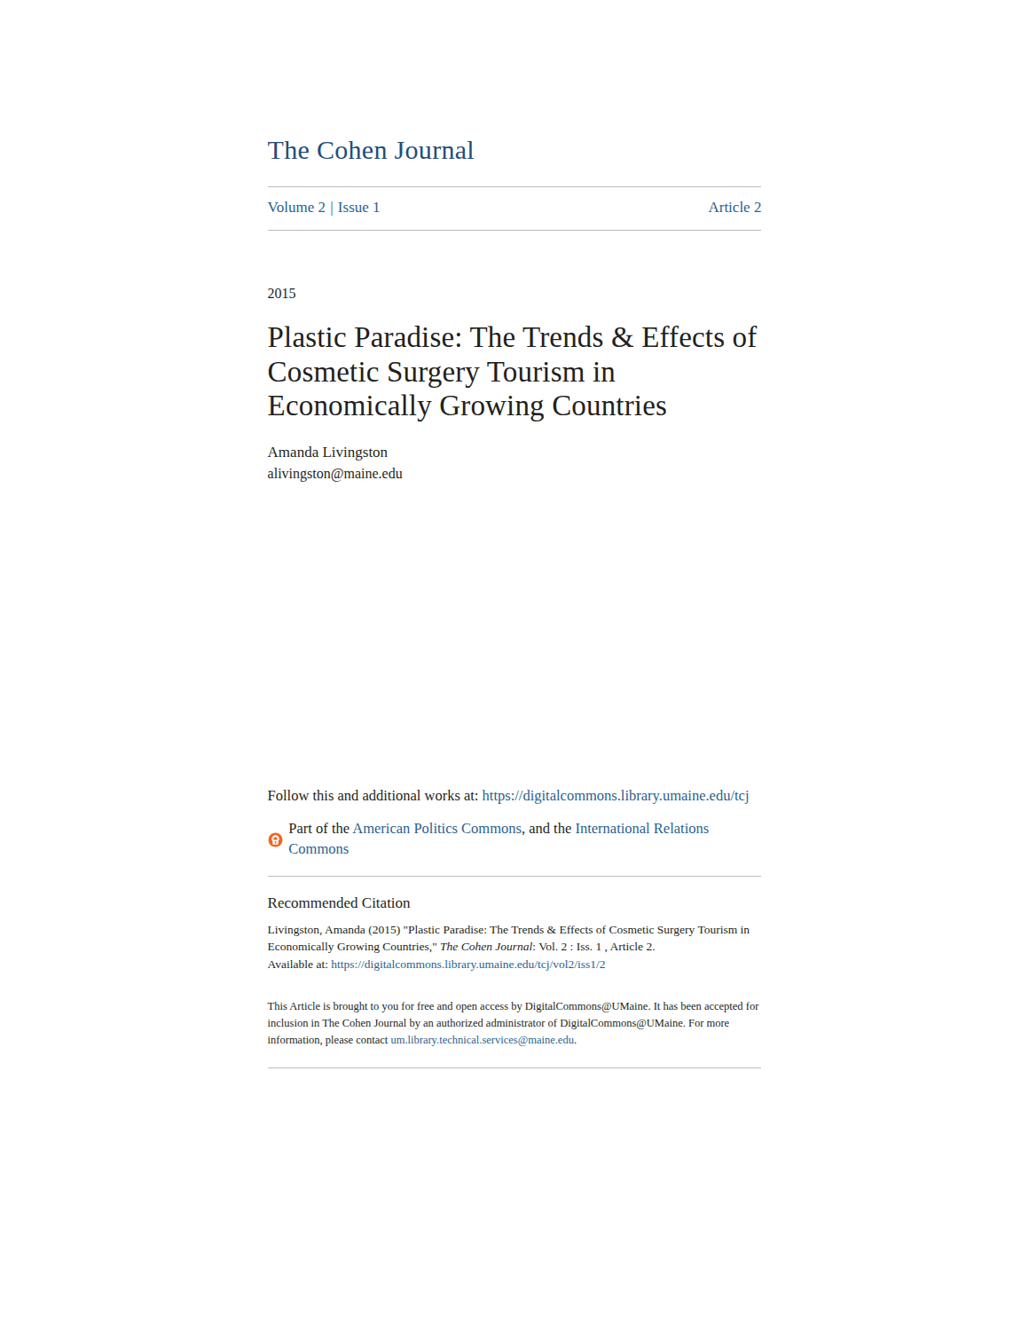The Cohen Journal
Volume 2 | Issue 1
Article 2
2015
Plastic Paradise: The Trends & Effects of Cosmetic Surgery Tourism in Economically Growing Countries
Amanda Livingston
alivingston@maine.edu
Follow this and additional works at: https://digitalcommons.library.umaine.edu/tcj
Part of the American Politics Commons, and the International Relations Commons
Recommended Citation
Livingston, Amanda (2015) "Plastic Paradise: The Trends & Effects of Cosmetic Surgery Tourism in Economically Growing Countries," The Cohen Journal: Vol. 2 : Iss. 1 , Article 2.
Available at: https://digitalcommons.library.umaine.edu/tcj/vol2/iss1/2
This Article is brought to you for free and open access by DigitalCommons@UMaine. It has been accepted for inclusion in The Cohen Journal by an authorized administrator of DigitalCommons@UMaine. For more information, please contact um.library.technical.services@maine.edu.